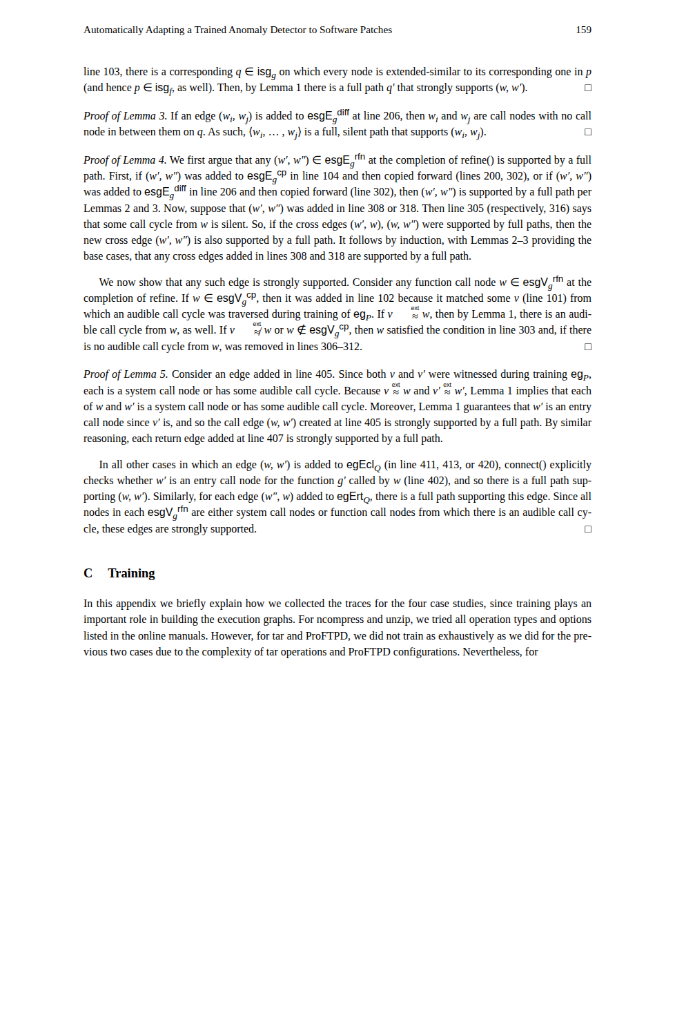Automatically Adapting a Trained Anomaly Detector to Software Patches 159
line 103, there is a corresponding q ∈ isgg on which every node is extended-similar to its corresponding one in p (and hence p ∈ isgf, as well). Then, by Lemma 1 there is a full path q′ that strongly supports (w, w′). □
Proof of Lemma 3. If an edge (wi, wj) is added to esgEgdiff at line 206, then wi and wj are call nodes with no call node in between them on q. As such, ⟨wi, … , wj⟩ is a full, silent path that supports (wi, wj). □
Proof of Lemma 4. We first argue that any (w′, w″) ∈ esgEgrfn at the completion of refine() is supported by a full path. First, if (w′, w″) was added to esgEgcp in line 104 and then copied forward (lines 200, 302), or if (w′, w″) was added to esgEgdiff in line 206 and then copied forward (line 302), then (w′, w″) is supported by a full path per Lemmas 2 and 3. Now, suppose that (w′, w″) was added in line 308 or 318. Then line 305 (respectively, 316) says that some call cycle from w is silent. So, if the cross edges (w′, w), (w, w″) were supported by full paths, then the new cross edge (w′, w″) is also supported by a full path. It follows by induction, with Lemmas 2–3 providing the base cases, that any cross edges added in lines 308 and 318 are supported by a full path.
We now show that any such edge is strongly supported. Consider any function call node w ∈ esgVgrfn at the completion of refine. If w ∈ esgVgcp, then it was added in line 102 because it matched some v (line 101) from which an audible call cycle was traversed during training of egP. If v ext≈ w, then by Lemma 1, there is an audible call cycle from w, as well. If v ext≉ w or w ∉ esgVgcp, then w satisfied the condition in line 303 and, if there is no audible call cycle from w, was removed in lines 306–312. □
Proof of Lemma 5. Consider an edge added in line 405. Since both v and v′ were witnessed during training egP, each is a system call node or has some audible call cycle. Because v ext≈ w and v′ ext≈ w′, Lemma 1 implies that each of w and w′ is a system call node or has some audible call cycle. Moreover, Lemma 1 guarantees that w′ is an entry call node since v′ is, and so the call edge (w, w′) created at line 405 is strongly supported by a full path. By similar reasoning, each return edge added at line 407 is strongly supported by a full path.
In all other cases in which an edge (w, w′) is added to egEclQ (in line 411, 413, or 420), connect() explicitly checks whether w′ is an entry call node for the function g′ called by w (line 402), and so there is a full path supporting (w, w′). Similarly, for each edge (w″, w) added to egErtQ, there is a full path supporting this edge. Since all nodes in each esgVgrfn are either system call nodes or function call nodes from which there is an audible call cycle, these edges are strongly supported. □
CTraining
In this appendix we briefly explain how we collected the traces for the four case studies, since training plays an important role in building the execution graphs. For ncompress and unzip, we tried all operation types and options listed in the online manuals. However, for tar and ProFTPD, we did not train as exhaustively as we did for the previous two cases due to the complexity of tar operations and ProFTPD configurations. Nevertheless, for